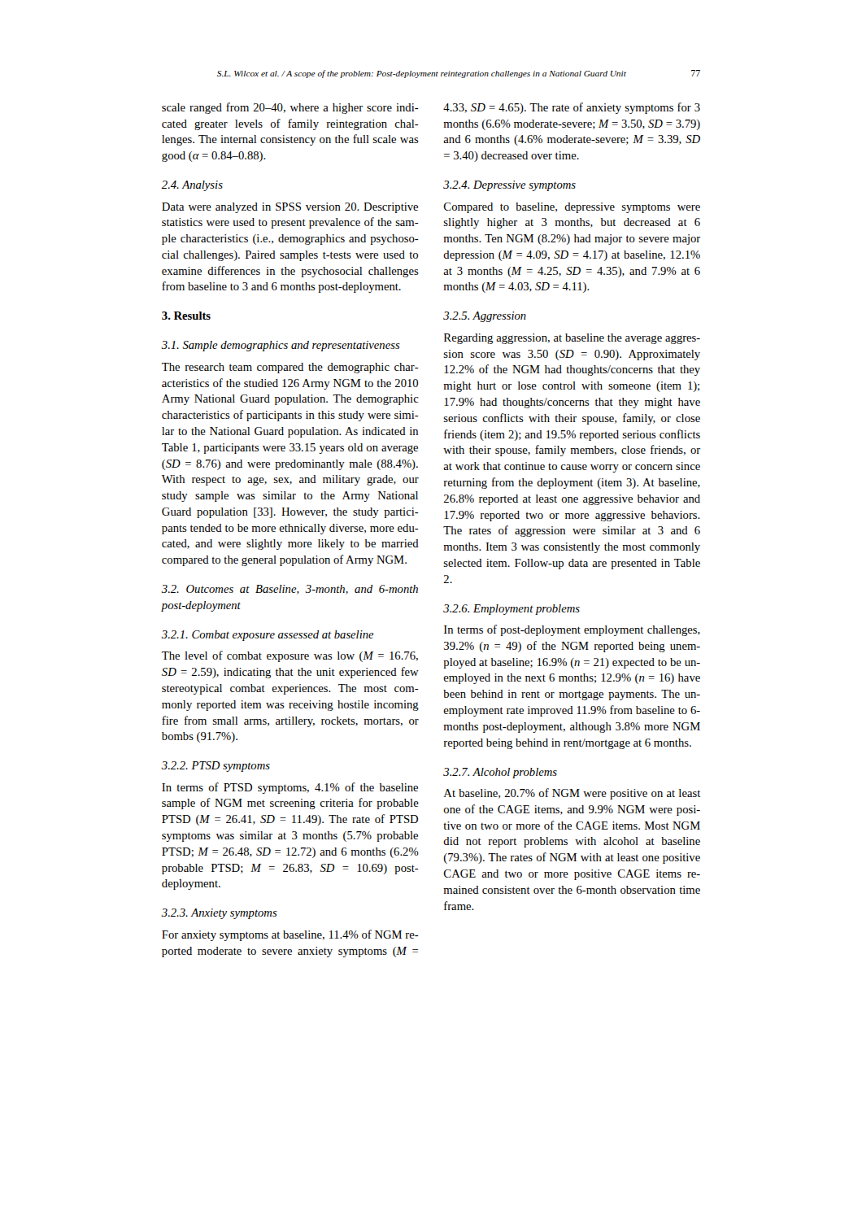S.L. Wilcox et al. / A scope of the problem: Post-deployment reintegration challenges in a National Guard Unit 77
scale ranged from 20–40, where a higher score indicated greater levels of family reintegration challenges. The internal consistency on the full scale was good (α = 0.84–0.88).
2.4. Analysis
Data were analyzed in SPSS version 20. Descriptive statistics were used to present prevalence of the sample characteristics (i.e., demographics and psychosocial challenges). Paired samples t-tests were used to examine differences in the psychosocial challenges from baseline to 3 and 6 months post-deployment.
3. Results
3.1. Sample demographics and representativeness
The research team compared the demographic characteristics of the studied 126 Army NGM to the 2010 Army National Guard population. The demographic characteristics of participants in this study were similar to the National Guard population. As indicated in Table 1, participants were 33.15 years old on average (SD = 8.76) and were predominantly male (88.4%). With respect to age, sex, and military grade, our study sample was similar to the Army National Guard population [33]. However, the study participants tended to be more ethnically diverse, more educated, and were slightly more likely to be married compared to the general population of Army NGM.
3.2. Outcomes at Baseline, 3-month, and 6-month post-deployment
3.2.1. Combat exposure assessed at baseline
The level of combat exposure was low (M = 16.76, SD = 2.59), indicating that the unit experienced few stereotypical combat experiences. The most commonly reported item was receiving hostile incoming fire from small arms, artillery, rockets, mortars, or bombs (91.7%).
3.2.2. PTSD symptoms
In terms of PTSD symptoms, 4.1% of the baseline sample of NGM met screening criteria for probable PTSD (M = 26.41, SD = 11.49). The rate of PTSD symptoms was similar at 3 months (5.7% probable PTSD; M = 26.48, SD = 12.72) and 6 months (6.2% probable PTSD; M = 26.83, SD = 10.69) post-deployment.
3.2.3. Anxiety symptoms
For anxiety symptoms at baseline, 11.4% of NGM reported moderate to severe anxiety symptoms (M = 4.33, SD = 4.65). The rate of anxiety symptoms for 3 months (6.6% moderate-severe; M = 3.50, SD = 3.79) and 6 months (4.6% moderate-severe; M = 3.39, SD = 3.40) decreased over time.
3.2.4. Depressive symptoms
Compared to baseline, depressive symptoms were slightly higher at 3 months, but decreased at 6 months. Ten NGM (8.2%) had major to severe major depression (M = 4.09, SD = 4.17) at baseline, 12.1% at 3 months (M = 4.25, SD = 4.35), and 7.9% at 6 months (M = 4.03, SD = 4.11).
3.2.5. Aggression
Regarding aggression, at baseline the average aggression score was 3.50 (SD = 0.90). Approximately 12.2% of the NGM had thoughts/concerns that they might hurt or lose control with someone (item 1); 17.9% had thoughts/concerns that they might have serious conflicts with their spouse, family, or close friends (item 2); and 19.5% reported serious conflicts with their spouse, family members, close friends, or at work that continue to cause worry or concern since returning from the deployment (item 3). At baseline, 26.8% reported at least one aggressive behavior and 17.9% reported two or more aggressive behaviors. The rates of aggression were similar at 3 and 6 months. Item 3 was consistently the most commonly selected item. Follow-up data are presented in Table 2.
3.2.6. Employment problems
In terms of post-deployment employment challenges, 39.2% (n = 49) of the NGM reported being unemployed at baseline; 16.9% (n = 21) expected to be unemployed in the next 6 months; 12.9% (n = 16) have been behind in rent or mortgage payments. The unemployment rate improved 11.9% from baseline to 6-months post-deployment, although 3.8% more NGM reported being behind in rent/mortgage at 6 months.
3.2.7. Alcohol problems
At baseline, 20.7% of NGM were positive on at least one of the CAGE items, and 9.9% NGM were positive on two or more of the CAGE items. Most NGM did not report problems with alcohol at baseline (79.3%). The rates of NGM with at least one positive CAGE and two or more positive CAGE items remained consistent over the 6-month observation time frame.